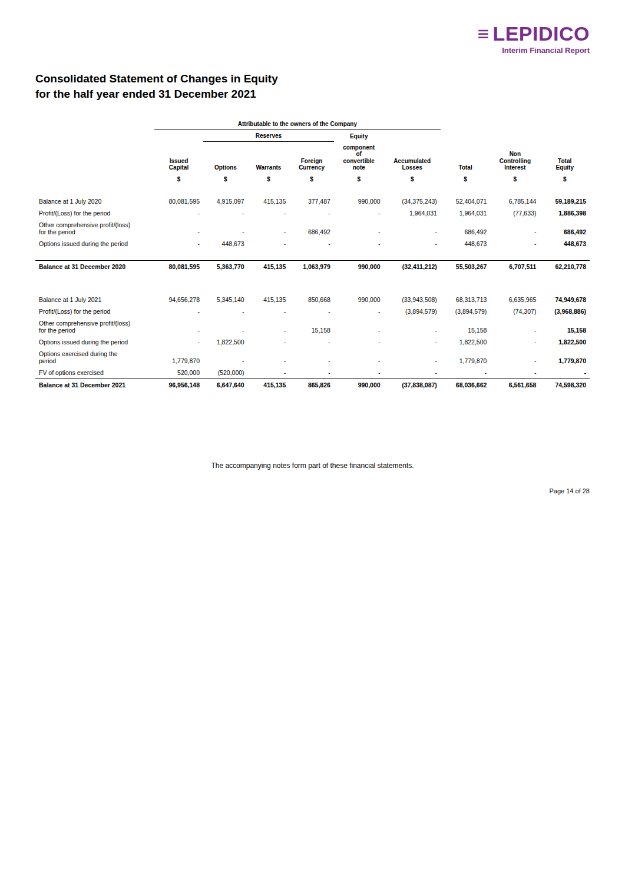≡LEPIDICO
Interim Financial Report
Consolidated Statement of Changes in Equity
for the half year ended 31 December 2021
| | Attributable to the owners of the Company | | |
| --- | --- | --- | --- |
| | | Reserves | Equity | | | | |
| | Issued Capital | Options | Warrants | Foreign Currency | component of convertible note | Accumulated Losses | Total | Non Controlling Interest | Total Equity |
| | $ | $ | $ | $ | $ | $ | $ | $ | $ |
| Balance at 1 July 2020 | 80,081,595 | 4,915,097 | 415,135 | 377,487 | 990,000 | (34,375,243) | 52,404,071 | 6,785,144 | 59,189,215 |
| Profit/(Loss) for the period | - | - | - | - | - | 1,964,031 | 1,964,031 | (77,633) | 1,886,398 |
| Other comprehensive profit/(loss) for the period | - | - | - | 686,492 | - | - | 686,492 | - | 686,492 |
| Options issued during the period | - | 448,673 | - | - | - | - | 448,673 | - | 448,673 |
| Balance at 31 December 2020 | 80,081,595 | 5,363,770 | 415,135 | 1,063,979 | 990,000 | (32,411,212) | 55,503,267 | 6,707,511 | 62,210,778 |
| Balance at 1 July 2021 | 94,656,278 | 5,345,140 | 415,135 | 850,668 | 990,000 | (33,943,508) | 68,313,713 | 6,635,965 | 74,949,678 |
| Profit/(Loss) for the period | - | - | - | - | - | (3,894,579) | (3,894,579) | (74,307) | (3,968,886) |
| Other comprehensive profit/(loss) for the period | - | - | - | 15,158 | - | - | 15,158 | - | 15,158 |
| Options issued during the period | - | 1,822,500 | - | - | - | - | 1,822,500 | - | 1,822,500 |
| Options exercised during the period | 1,779,870 | - | - | - | - | - | 1,779,870 | - | 1,779,870 |
| FV of options exercised | 520,000 | (520,000) | - | - | - | - | - | - | - |
| Balance at 31 December 2021 | 96,956,148 | 6,647,640 | 415,135 | 865,826 | 990,000 | (37,838,087) | 68,036,662 | 6,561,658 | 74,598,320 |
The accompanying notes form part of these financial statements.
Page 14 of 28